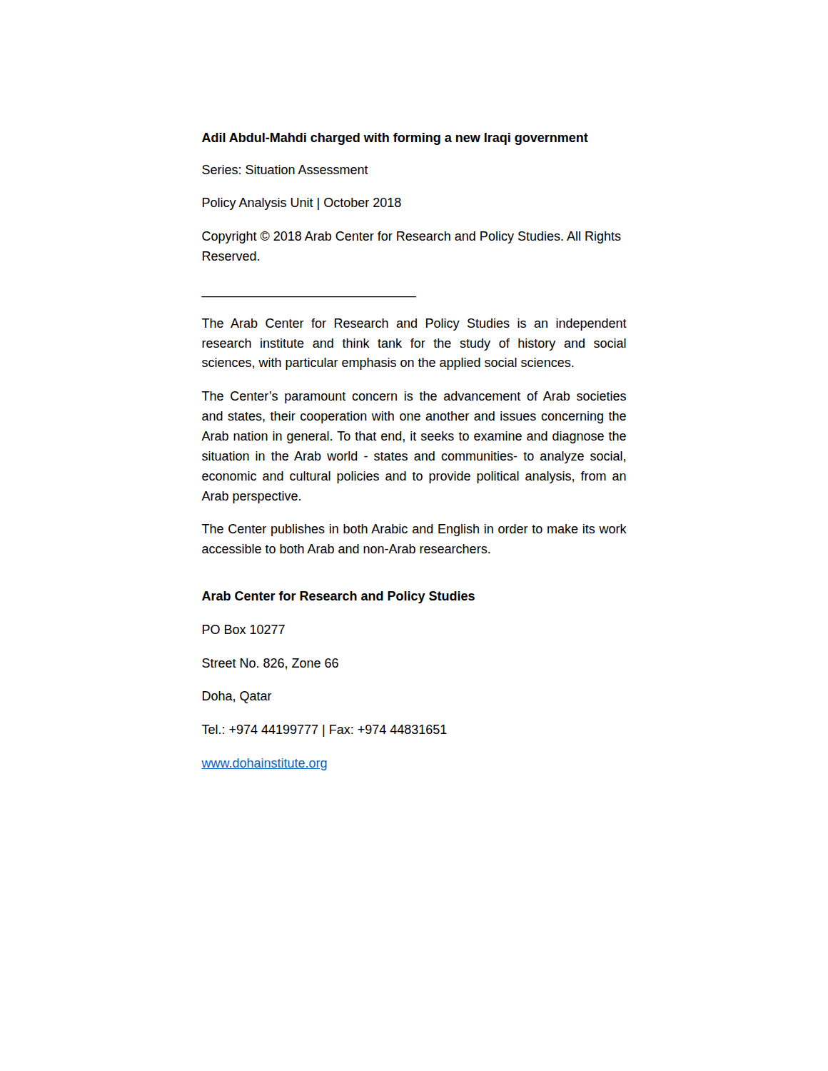Adil Abdul-Mahdi charged with forming a new Iraqi government
Series: Situation Assessment
Policy Analysis Unit | October 2018
Copyright © 2018 Arab Center for Research and Policy Studies. All Rights Reserved.
______________________________
The Arab Center for Research and Policy Studies is an independent research institute and think tank for the study of history and social sciences, with particular emphasis on the applied social sciences.
The Center’s paramount concern is the advancement of Arab societies and states, their cooperation with one another and issues concerning the Arab nation in general. To that end, it seeks to examine and diagnose the situation in the Arab world - states and communities- to analyze social, economic and cultural policies and to provide political analysis, from an Arab perspective.
The Center publishes in both Arabic and English in order to make its work accessible to both Arab and non-Arab researchers.
Arab Center for Research and Policy Studies
PO Box 10277
Street No. 826, Zone 66
Doha, Qatar
Tel.: +974 44199777 | Fax: +974 44831651
www.dohainstitute.org